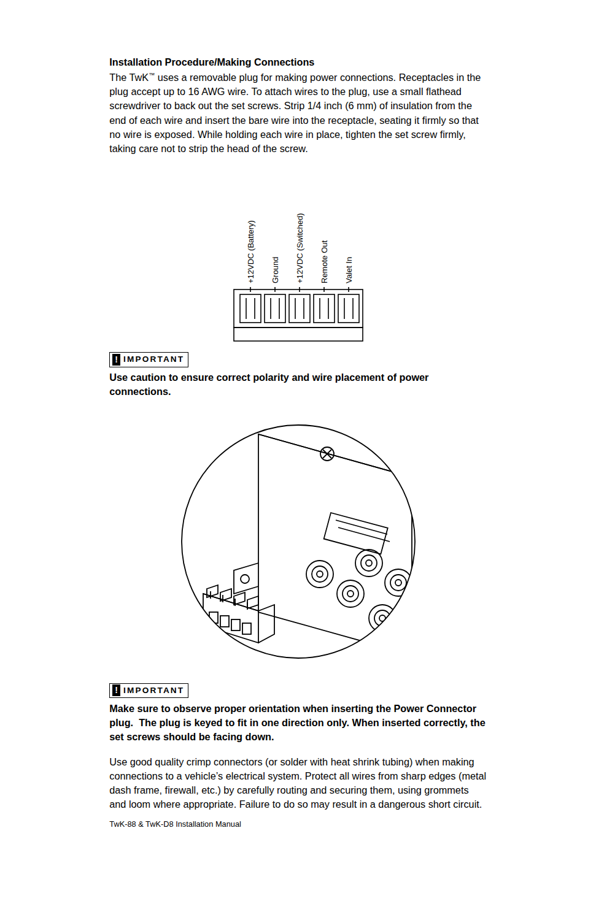Installation Procedure/Making Connections
The TwK™ uses a removable plug for making power connections. Receptacles in the plug accept up to 16 AWG wire. To attach wires to the plug, use a small flathead screwdriver to back out the set screws. Strip 1/4 inch (6 mm) of insulation from the end of each wire and insert the bare wire into the receptacle, seating it firmly so that no wire is exposed. While holding each wire in place, tighten the set screw firmly, taking care not to strip the head of the screw.
+12VDC (Battery) Ground +12VDC (Switched) Remote Out Valet In
!IMPORTANT
Use caution to ensure correct polarity and wire placement of power connections.
!IMPORTANT
Make sure to observe proper orientation when inserting the Power Connector plug. The plug is keyed to fit in one direction only. When inserted correctly, the set screws should be facing down.
Use good quality crimp connectors (or solder with heat shrink tubing) when making connections to a vehicle’s electrical system. Protect all wires from sharp edges (metal dash frame, firewall, etc.) by carefully routing and securing them, using grommets and loom where appropriate. Failure to do so may result in a dangerous short circuit.
TwK-88 & TwK-D8 Installation Manual